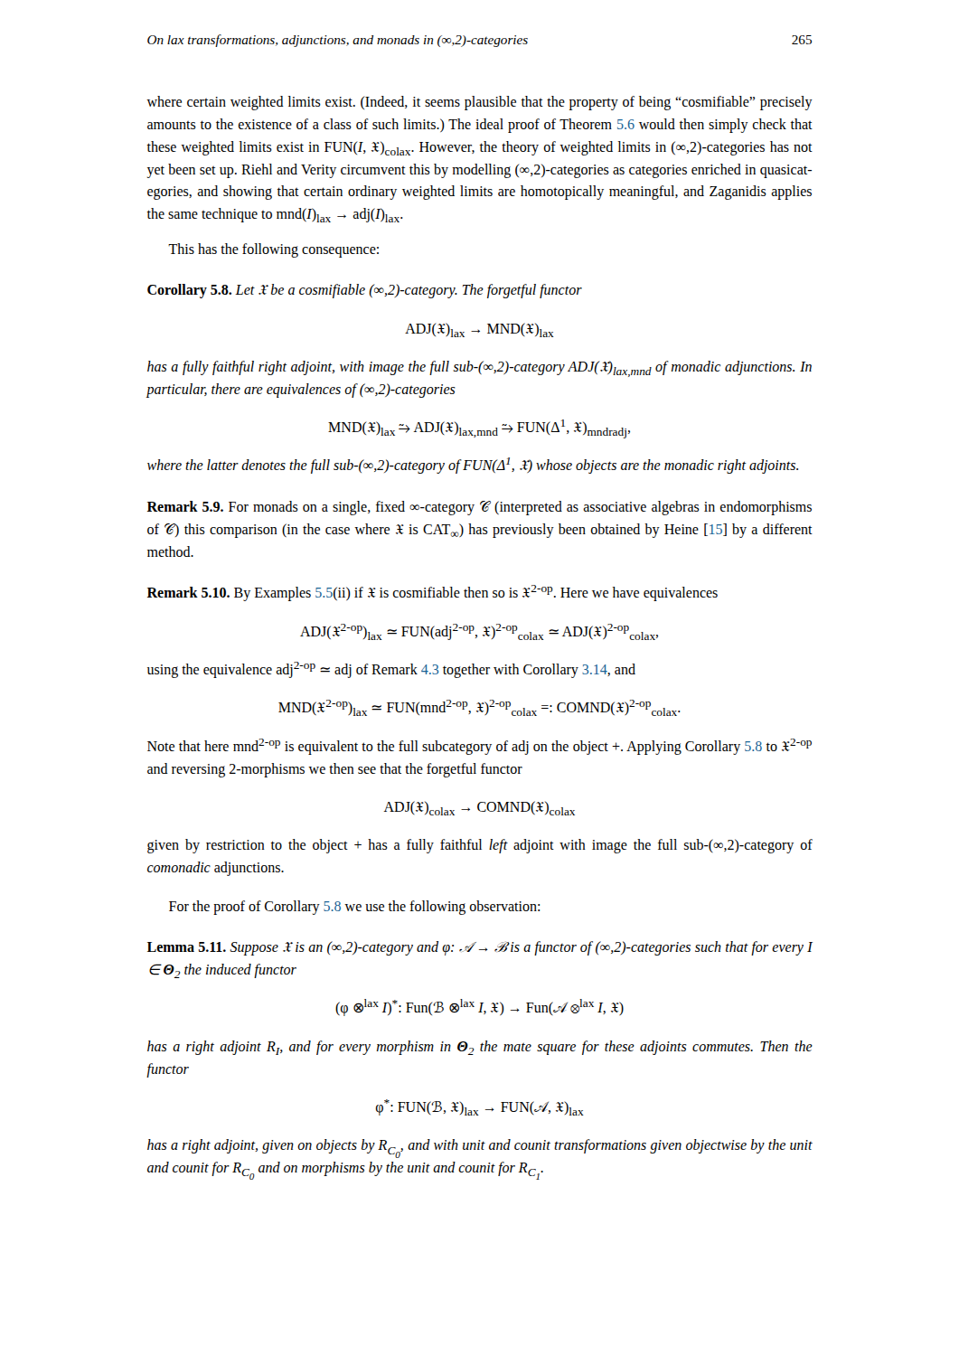On lax transformations, adjunctions, and monads in (∞,2)-categories 265
where certain weighted limits exist. (Indeed, it seems plausible that the property of being “cosmifiable” precisely amounts to the existence of a class of such limits.) The ideal proof of Theorem 5.6 would then simply check that these weighted limits exist in FUN(I, 𝔛)colax. However, the theory of weighted limits in (∞,2)-categories has not yet been set up. Riehl and Verity circumvent this by modelling (∞,2)-categories as categories enriched in quasicategories, and showing that certain ordinary weighted limits are homotopically meaningful, and Zaganidis applies the same technique to mnd(I)lax → adj(I)lax.
This has the following consequence:
Corollary 5.8. Let 𝔛 be a cosmifiable (∞,2)-category. The forgetful functor
ADJ(𝔛)lax → MND(𝔛)lax
has a fully faithful right adjoint, with image the full sub-(∞,2)-category ADJ(𝔛)lax,mnd of monadic adjunctions. In particular, there are equivalences of (∞,2)-categories
MND(𝔛)lax ⥲ ADJ(𝔛)lax,mnd ⥲ FUN(Δ1, 𝔛)mndradj,
where the latter denotes the full sub-(∞,2)-category of FUN(Δ1, 𝔛) whose objects are the monadic right adjoints.
Remark 5.9. For monads on a single, fixed ∞-category 𝒞 (interpreted as associative algebras in endomorphisms of 𝒞) this comparison (in the case where 𝔛 is CAT∞) has previously been obtained by Heine [15] by a different method.
Remark 5.10. By Examples 5.5(ii) if 𝔛 is cosmifiable then so is 𝔛2-op. Here we have equivalences
ADJ(𝔛2-op)lax ≃ FUN(adj2-op, 𝔛)2-opcolax ≃ ADJ(𝔛)2-opcolax,
using the equivalence adj2-op ≃ adj of Remark 4.3 together with Corollary 3.14, and
MND(𝔛2-op)lax ≃ FUN(mnd2-op, 𝔛)2-opcolax =: COMND(𝔛)2-opcolax.
Note that here mnd2-op is equivalent to the full subcategory of adj on the object +. Applying Corollary 5.8 to 𝔛2-op and reversing 2-morphisms we then see that the forgetful functor
ADJ(𝔛)colax → COMND(𝔛)colax
given by restriction to the object + has a fully faithful left adjoint with image the full sub-(∞,2)-category of comonadic adjunctions.
For the proof of Corollary 5.8 we use the following observation:
Lemma 5.11. Suppose 𝔛 is an (∞,2)-category and φ: 𝒜 → ℬ is a functor of (∞,2)-categories such that for every I ∈ Θ2 the induced functor
(φ ⊗lax I)*: Fun(ℬ ⊗lax I, 𝔛) → Fun(𝒜 ⊗lax I, 𝔛)
has a right adjoint RI, and for every morphism in Θ2 the mate square for these adjoints commutes. Then the functor
φ*: FUN(ℬ, 𝔛)lax → FUN(𝒜, 𝔛)lax
has a right adjoint, given on objects by RC0, and with unit and counit transformations given objectwise by the unit and counit for RC0 and on morphisms by the unit and counit for RC1.